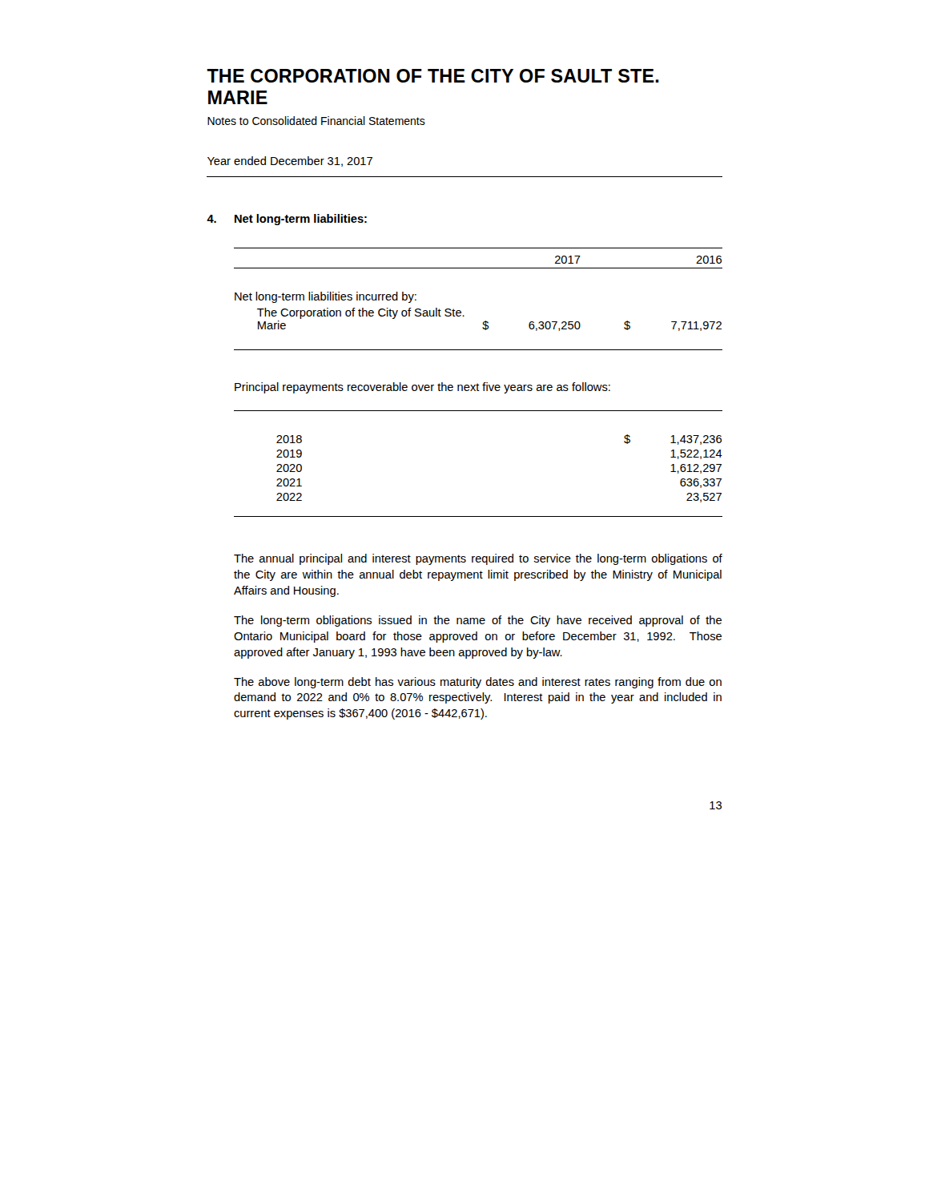THE CORPORATION OF THE CITY OF SAULT STE. MARIE
Notes to Consolidated Financial Statements
Year ended December 31, 2017
4.
Net long-term liabilities:
| | | 2017 | | | 2016 |
| Net long-term liabilities incurred by: | | | | | |
| The Corporation of the City of Sault Ste. Marie | $ | 6,307,250 | | $ | 7,711,972 |
Principal repayments recoverable over the next five years are as follows:
| 2018 | $ | 1,437,236 |
| 2019 | | 1,522,124 |
| 2020 | | 1,612,297 |
| 2021 | | 636,337 |
| 2022 | | 23,527 |
The annual principal and interest payments required to service the long-term obligations of the City are within the annual debt repayment limit prescribed by the Ministry of Municipal Affairs and Housing.
The long-term obligations issued in the name of the City have received approval of the Ontario Municipal board for those approved on or before December 31, 1992. Those approved after January 1, 1993 have been approved by by-law.
The above long-term debt has various maturity dates and interest rates ranging from due on demand to 2022 and 0% to 8.07% respectively. Interest paid in the year and included in current expenses is $367,400 (2016 - $442,671).
13